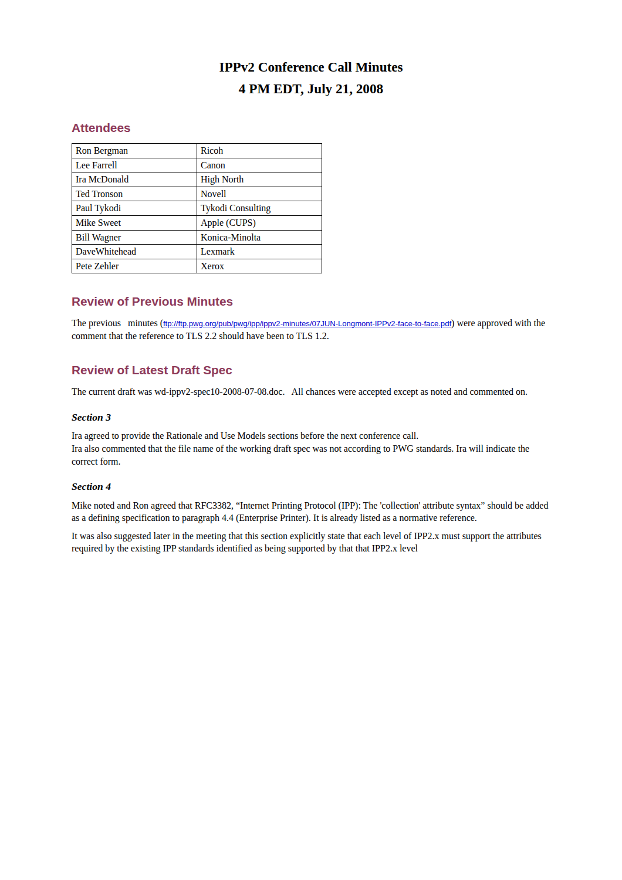IPPv2 Conference Call Minutes 4 PM EDT, July 21, 2008
Attendees
| Ron Bergman | Ricoh |
| Lee Farrell | Canon |
| Ira McDonald | High North |
| Ted Tronson | Novell |
| Paul Tykodi | Tykodi Consulting |
| Mike Sweet | Apple (CUPS) |
| Bill Wagner | Konica-Minolta |
| DaveWhitehead | Lexmark |
| Pete Zehler | Xerox |
Review of Previous Minutes
The previous minutes (ftp://ftp.pwg.org/pub/pwg/ipp/ippv2-minutes/07JUN-Longmont-IPPv2-face-to-face.pdf) were approved with the comment that the reference to TLS 2.2 should have been to TLS 1.2.
Review of Latest Draft Spec
The current draft was wd-ippv2-spec10-2008-07-08.doc. All chances were accepted except as noted and commented on.
Section 3
Ira agreed to provide the Rationale and Use Models sections before the next conference call.
Ira also commented that the file name of the working draft spec was not according to PWG standards. Ira will indicate the correct form.
Section 4
Mike noted and Ron agreed that RFC3382, “Internet Printing Protocol (IPP): The 'collection' attribute syntax” should be added as a defining specification to paragraph 4.4 (Enterprise Printer). It is already listed as a normative reference.
It was also suggested later in the meeting that this section explicitly state that each level of IPP2.x must support the attributes required by the existing IPP standards identified as being supported by that that IPP2.x level